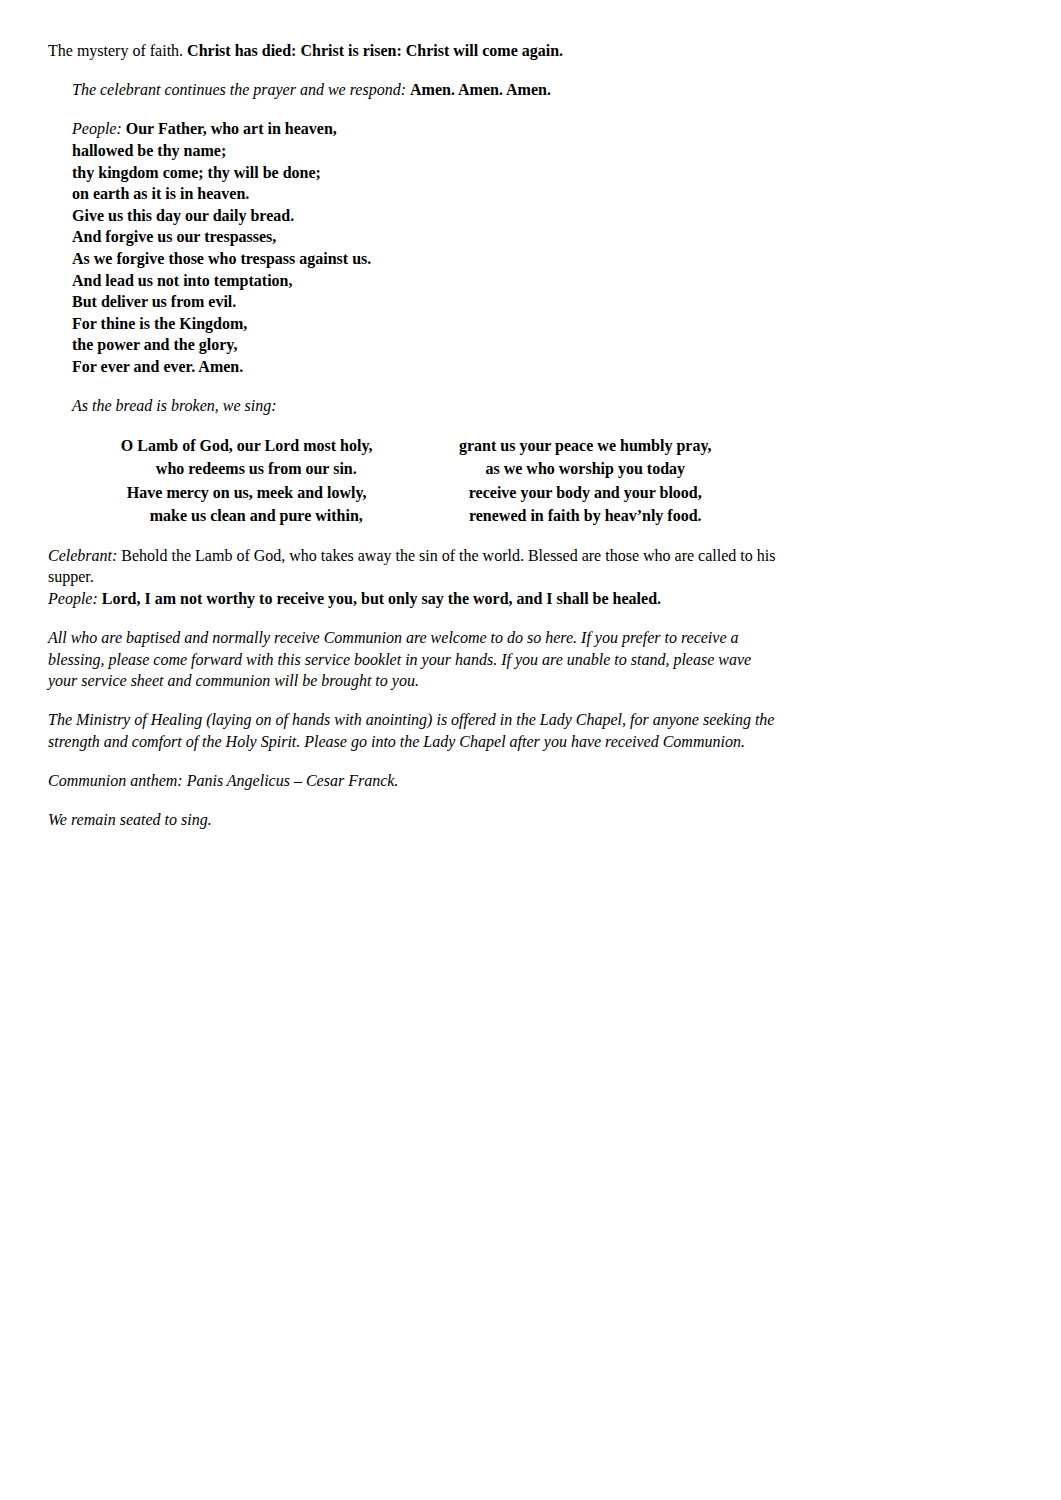The mystery of faith. Christ has died: Christ is risen: Christ will come again.
The celebrant continues the prayer and we respond: Amen. Amen. Amen.
People:
Our Father, who art in heaven,
hallowed be thy name;
thy kingdom come; thy will be done;
on earth as it is in heaven.
Give us this day our daily bread.
And forgive us our trespasses,
As we forgive those who trespass against us.
And lead us not into temptation,
But deliver us from evil.
For thine is the Kingdom,
the power and the glory,
For ever and ever. Amen.
As the bread is broken, we sing:
| O Lamb of God, our Lord most holy, who redeems us from our sin. Have mercy on us, meek and lowly, make us clean and pure within, | grant us your peace we humbly pray, as we who worship you today receive your body and your blood, renewed in faith by heav’nly food. |
Celebrant: Behold the Lamb of God, who takes away the sin of the world. Blessed are those who are called to his supper.
People: Lord, I am not worthy to receive you, but only say the word, and I shall be healed.
All who are baptised and normally receive Communion are welcome to do so here. If you prefer to receive a blessing, please come forward with this service booklet in your hands. If you are unable to stand, please wave your service sheet and communion will be brought to you.
The Ministry of Healing (laying on of hands with anointing) is offered in the Lady Chapel, for anyone seeking the strength and comfort of the Holy Spirit. Please go into the Lady Chapel after you have received Communion.
Communion anthem: Panis Angelicus – Cesar Franck.
We remain seated to sing.